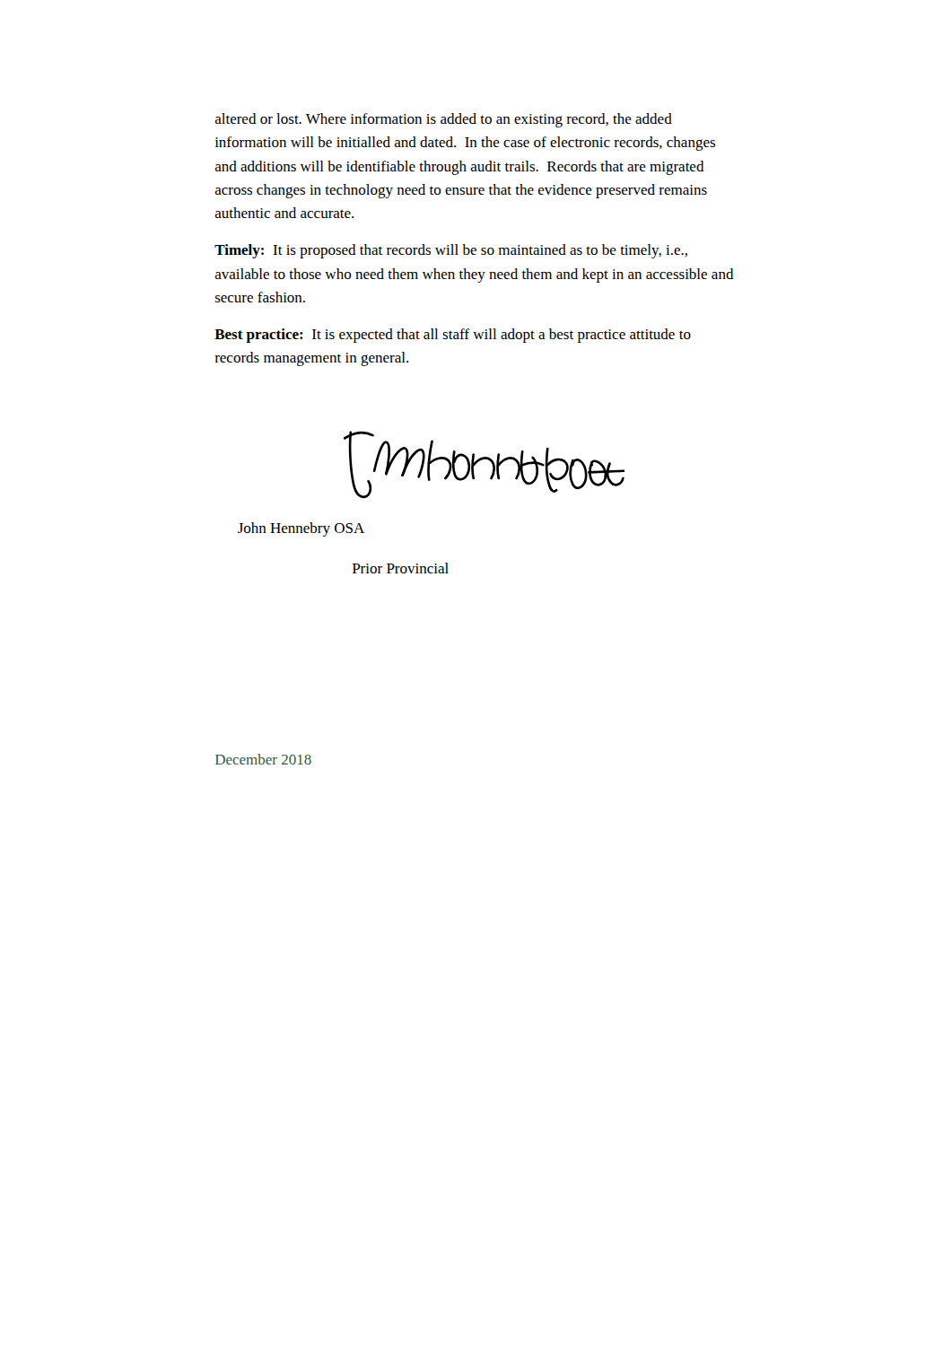altered or lost. Where information is added to an existing record, the added information will be initialled and dated. In the case of electronic records, changes and additions will be identifiable through audit trails. Records that are migrated across changes in technology need to ensure that the evidence preserved remains authentic and accurate.
Timely: It is proposed that records will be so maintained as to be timely, i.e., available to those who need them when they need them and kept in an accessible and secure fashion.
Best practice: It is expected that all staff will adopt a best practice attitude to records management in general.
John Hennebry OSA
Prior Provincial
December 2018